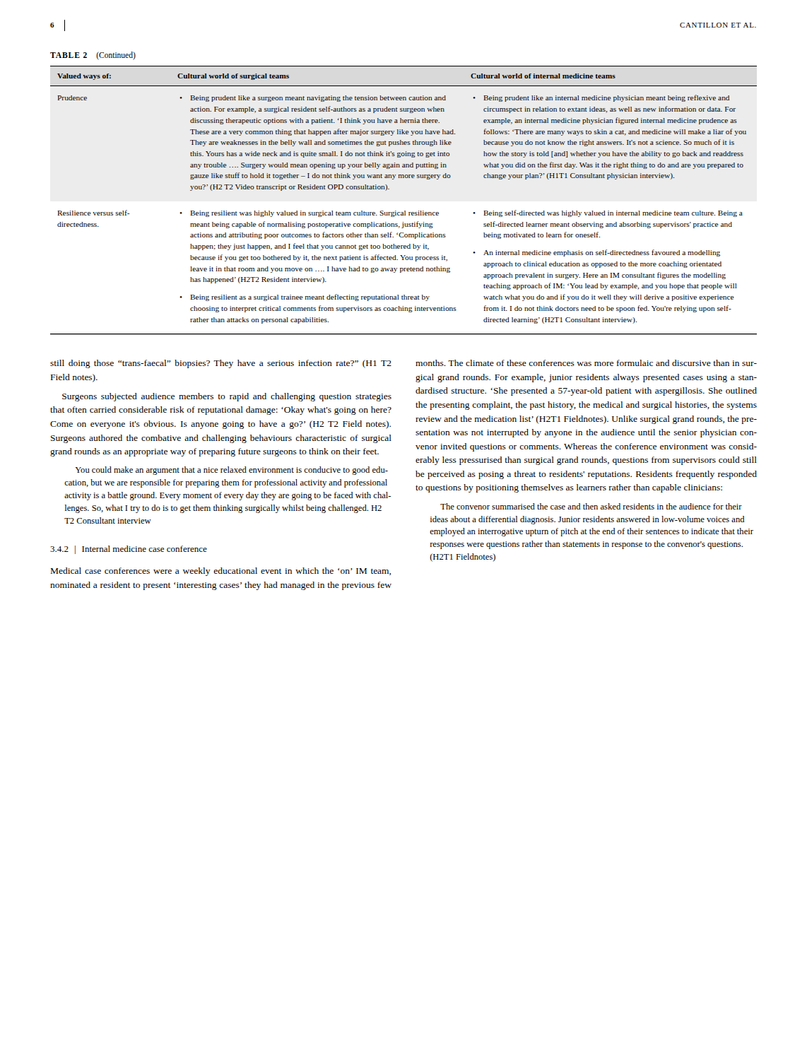6 CANTILLON ET AL.
TABLE 2(Continued)
| Valued ways of: | Cultural world of surgical teams | Cultural world of internal medicine teams |
| --- | --- | --- |
| Prudence | Being prudent like a surgeon meant navigating the tension between caution and action. For example, a surgical resident self-authors as a prudent surgeon when discussing therapeutic options with a patient. ‘I think you have a hernia there. These are a very common thing that happen after major surgery like you have had. They are weaknesses in the belly wall and sometimes the gut pushes through like this. Yours has a wide neck and is quite small. I do not think it's going to get into any trouble …. Surgery would mean opening up your belly again and putting in gauze like stuff to hold it together – I do not think you want any more surgery do you?’ (H2 T2 Video transcript or Resident OPD consultation). | Being prudent like an internal medicine physician meant being reflexive and circumspect in relation to extant ideas, as well as new information or data. For example, an internal medicine physician figured internal medicine prudence as follows: ‘There are many ways to skin a cat, and medicine will make a liar of you because you do not know the right answers. It's not a science. So much of it is how the story is told [and] whether you have the ability to go back and readdress what you did on the first day. Was it the right thing to do and are you prepared to change your plan?’ (H1T1 Consultant physician interview). |
| Resilience versus self-directedness. | Being resilient was highly valued in surgical team culture. Surgical resilience meant being capable of normalising postoperative complications, justifying actions and attributing poor outcomes to factors other than self. ‘Complications happen; they just happen, and I feel that you cannot get too bothered by it, because if you get too bothered by it, the next patient is affected. You process it, leave it in that room and you move on …. I have had to go away pretend nothing has happened’ (H2T2 Resident interview). Being resilient as a surgical trainee meant deflecting reputational threat by choosing to interpret critical comments from supervisors as coaching interventions rather than attacks on personal capabilities. | Being self-directed was highly valued in internal medicine team culture. Being a self-directed learner meant observing and absorbing supervisors' practice and being motivated to learn for oneself. An internal medicine emphasis on self-directedness favoured a modelling approach to clinical education as opposed to the more coaching orientated approach prevalent in surgery. Here an IM consultant figures the modelling teaching approach of IM: ‘You lead by example, and you hope that people will watch what you do and if you do it well they will derive a positive experience from it. I do not think doctors need to be spoon fed. You're relying upon self-directed learning’ (H2T1 Consultant interview). |
still doing those “trans-faecal” biopsies? They have a serious infection rate?” (H1 T2 Field notes).
Surgeons subjected audience members to rapid and challenging question strategies that often carried considerable risk of reputational damage: ‘Okay what's going on here? Come on everyone it's obvious. Is anyone going to have a go?’ (H2 T2 Field notes). Surgeons authored the combative and challenging behaviours characteristic of surgical grand rounds as an appropriate way of preparing future surgeons to think on their feet.
You could make an argument that a nice relaxed environment is conducive to good education, but we are responsible for preparing them for professional activity and professional activity is a battle ground. Every moment of every day they are going to be faced with challenges. So, what I try to do is to get them thinking surgically whilst being challenged. H2 T2 Consultant interview
3.4.2|Internal medicine case conference
Medical case conferences were a weekly educational event in which the ‘on’ IM team, nominated a resident to present ‘interesting cases’ they had managed in the previous few months. The climate of these conferences was more formulaic and discursive than in surgical grand rounds. For example, junior residents always presented cases using a standardised structure. ‘She presented a 57-year-old patient with aspergillosis. She outlined the presenting complaint, the past history, the medical and surgical histories, the systems review and the medication list’ (H2T1 Fieldnotes). Unlike surgical grand rounds, the presentation was not interrupted by anyone in the audience until the senior physician convenor invited questions or comments. Whereas the conference environment was considerably less pressurised than surgical grand rounds, questions from supervisors could still be perceived as posing a threat to residents' reputations. Residents frequently responded to questions by positioning themselves as learners rather than capable clinicians:
The convenor summarised the case and then asked residents in the audience for their ideas about a differential diagnosis. Junior residents answered in low-volume voices and employed an interrogative upturn of pitch at the end of their sentences to indicate that their responses were questions rather than statements in response to the convenor's questions. (H2T1 Fieldnotes)